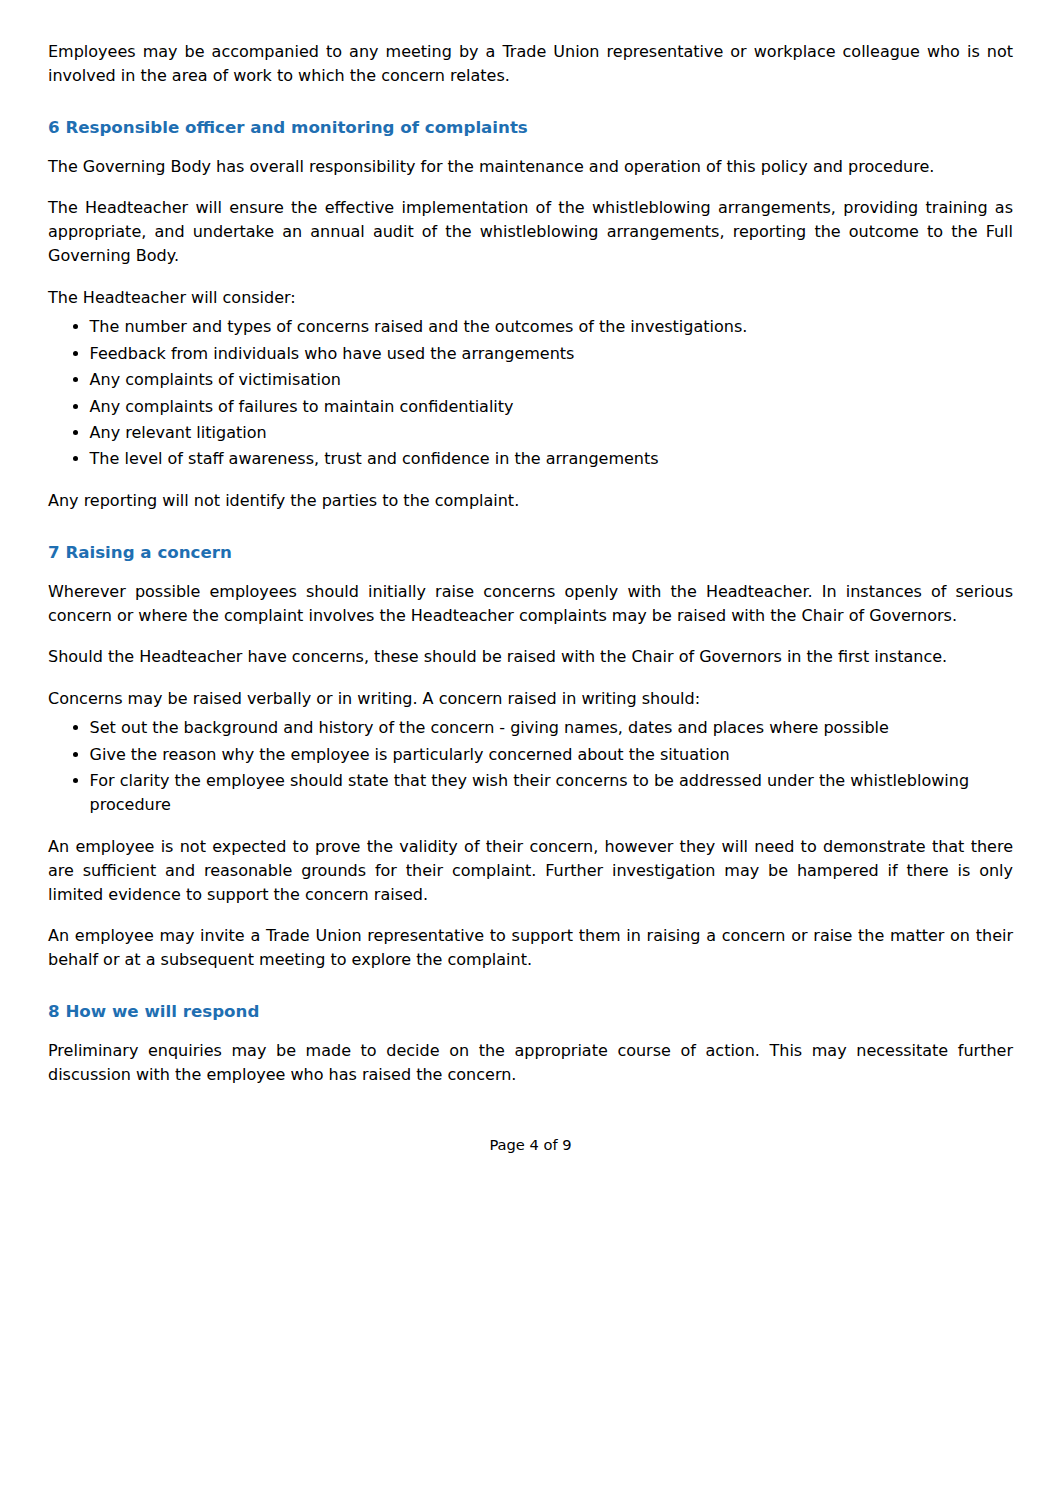Employees may be accompanied to any meeting by a Trade Union representative or workplace colleague who is not involved in the area of work to which the concern relates.
6 Responsible officer and monitoring of complaints
The Governing Body has overall responsibility for the maintenance and operation of this policy and procedure.
The Headteacher will ensure the effective implementation of the whistleblowing arrangements, providing training as appropriate, and undertake an annual audit of the whistleblowing arrangements, reporting the outcome to the Full Governing Body.
The Headteacher will consider:
The number and types of concerns raised and the outcomes of the investigations.
Feedback from individuals who have used the arrangements
Any complaints of victimisation
Any complaints of failures to maintain confidentiality
Any relevant litigation
The level of staff awareness, trust and confidence in the arrangements
Any reporting will not identify the parties to the complaint.
7 Raising a concern
Wherever possible employees should initially raise concerns openly with the Headteacher. In instances of serious concern or where the complaint involves the Headteacher complaints may be raised with the Chair of Governors.
Should the Headteacher have concerns, these should be raised with the Chair of Governors in the first instance.
Concerns may be raised verbally or in writing. A concern raised in writing should:
Set out the background and history of the concern - giving names, dates and places where possible
Give the reason why the employee is particularly concerned about the situation
For clarity the employee should state that they wish their concerns to be addressed under the whistleblowing procedure
An employee is not expected to prove the validity of their concern, however they will need to demonstrate that there are sufficient and reasonable grounds for their complaint. Further investigation may be hampered if there is only limited evidence to support the concern raised.
An employee may invite a Trade Union representative to support them in raising a concern or raise the matter on their behalf or at a subsequent meeting to explore the complaint.
8 How we will respond
Preliminary enquiries may be made to decide on the appropriate course of action. This may necessitate further discussion with the employee who has raised the concern.
Page 4 of 9